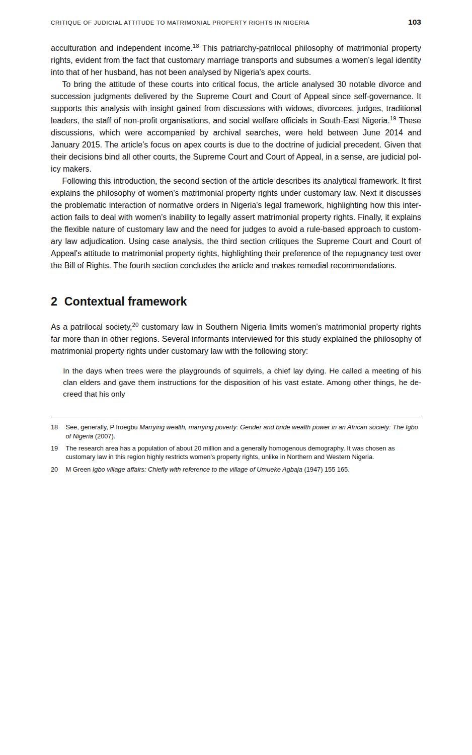Critique of judicial attitude to matrimonial property rights in Nigeria 103
acculturation and independent income.18 This patriarchy-patrilocal philosophy of matrimonial property rights, evident from the fact that customary marriage transports and subsumes a women's legal identity into that of her husband, has not been analysed by Nigeria's apex courts.
To bring the attitude of these courts into critical focus, the article analysed 30 notable divorce and succession judgments delivered by the Supreme Court and Court of Appeal since self-governance. It supports this analysis with insight gained from discussions with widows, divorcees, judges, traditional leaders, the staff of non-profit organisations, and social welfare officials in South-East Nigeria.19 These discussions, which were accompanied by archival searches, were held between June 2014 and January 2015. The article's focus on apex courts is due to the doctrine of judicial precedent. Given that their decisions bind all other courts, the Supreme Court and Court of Appeal, in a sense, are judicial policy makers.
Following this introduction, the second section of the article describes its analytical framework. It first explains the philosophy of women's matrimonial property rights under customary law. Next it discusses the problematic interaction of normative orders in Nigeria's legal framework, highlighting how this interaction fails to deal with women's inability to legally assert matrimonial property rights. Finally, it explains the flexible nature of customary law and the need for judges to avoid a rule-based approach to customary law adjudication. Using case analysis, the third section critiques the Supreme Court and Court of Appeal's attitude to matrimonial property rights, highlighting their preference of the repugnancy test over the Bill of Rights. The fourth section concludes the article and makes remedial recommendations.
2 Contextual framework
As a patrilocal society,20 customary law in Southern Nigeria limits women's matrimonial property rights far more than in other regions. Several informants interviewed for this study explained the philosophy of matrimonial property rights under customary law with the following story:
In the days when trees were the playgrounds of squirrels, a chief lay dying. He called a meeting of his clan elders and gave them instructions for the disposition of his vast estate. Among other things, he decreed that his only
18
See, generally, P Iroegbu Marrying wealth, marrying poverty: Gender and bride wealth power in an African society: The Igbo of Nigeria (2007).
19
The research area has a population of about 20 million and a generally homogenous demography. It was chosen as customary law in this region highly restricts women's property rights, unlike in Northern and Western Nigeria.
20
M Green Igbo village affairs: Chiefly with reference to the village of Umueke Agbaja (1947) 155 165.